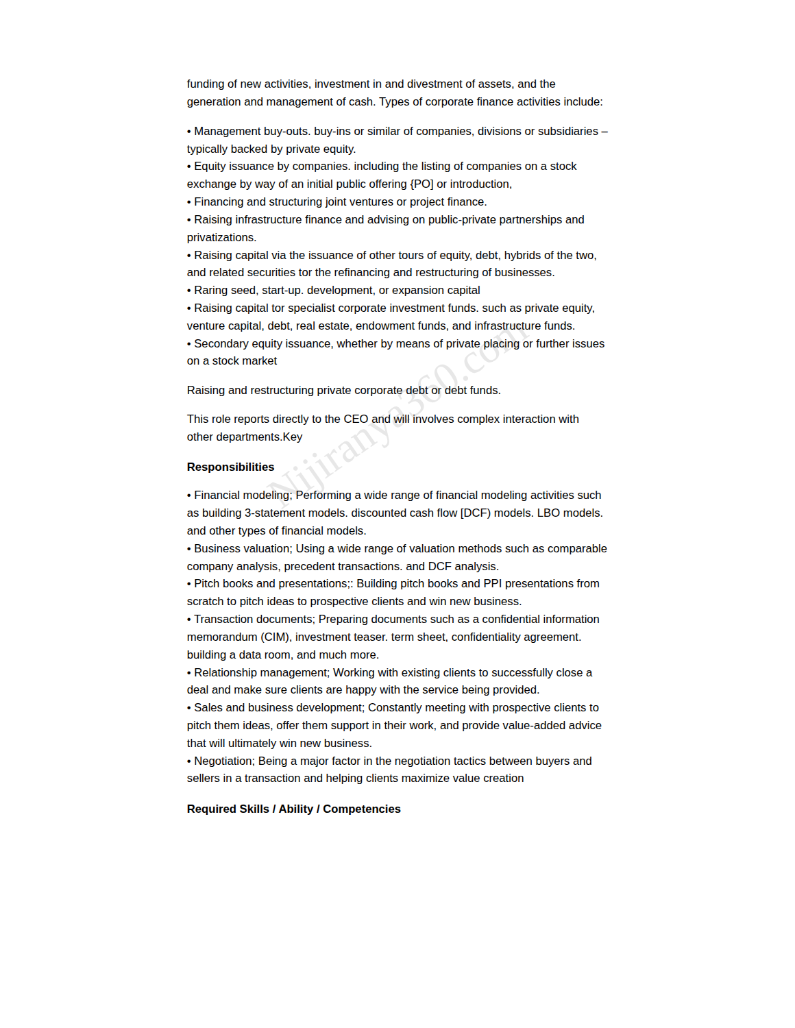Nijiranya360.com
funding of new activities, investment in and divestment of assets, and the generation and management of cash. Types of corporate finance activities include:
• Management buy-outs. buy-ins or similar of companies, divisions or subsidiaries – typically backed by private equity.
• Equity issuance by companies. including the listing of companies on a stock exchange by way of an initial public offering {PO] or introduction,
• Financing and structuring joint ventures or project finance.
• Raising infrastructure finance and advising on public-private partnerships and privatizations.
• Raising capital via the issuance of other tours of equity, debt, hybrids of the two, and related securities tor the refinancing and restructuring of businesses.
• Raring seed, start-up. development, or expansion capital
• Raising capital tor specialist corporate investment funds. such as private equity, venture capital, debt, real estate, endowment funds, and infrastructure funds.
• Secondary equity issuance, whether by means of private placing or further issues on a stock market
Raising and restructuring private corporate debt or debt funds.
This role reports directly to the CEO and will involves complex interaction with other departments.Key
Responsibilities
• Financial modeling; Performing a wide range of financial modeling activities such as building 3-statement models. discounted cash flow [DCF) models. LBO models. and other types of financial models.
• Business valuation; Using a wide range of valuation methods such as comparable company analysis, precedent transactions. and DCF analysis.
• Pitch books and presentations;: Building pitch books and PPI presentations from scratch to pitch ideas to prospective clients and win new business.
• Transaction documents; Preparing documents such as a confidential information memorandum (CIM), investment teaser. term sheet, confidentiality agreement. building a data room, and much more.
• Relationship management; Working with existing clients to successfully close a deal and make sure clients are happy with the service being provided.
• Sales and business development; Constantly meeting with prospective clients to pitch them ideas, offer them support in their work, and provide value-added advice that will ultimately win new business.
• Negotiation; Being a major factor in the negotiation tactics between buyers and sellers in a transaction and helping clients maximize value creation
Required Skills / Ability / Competencies